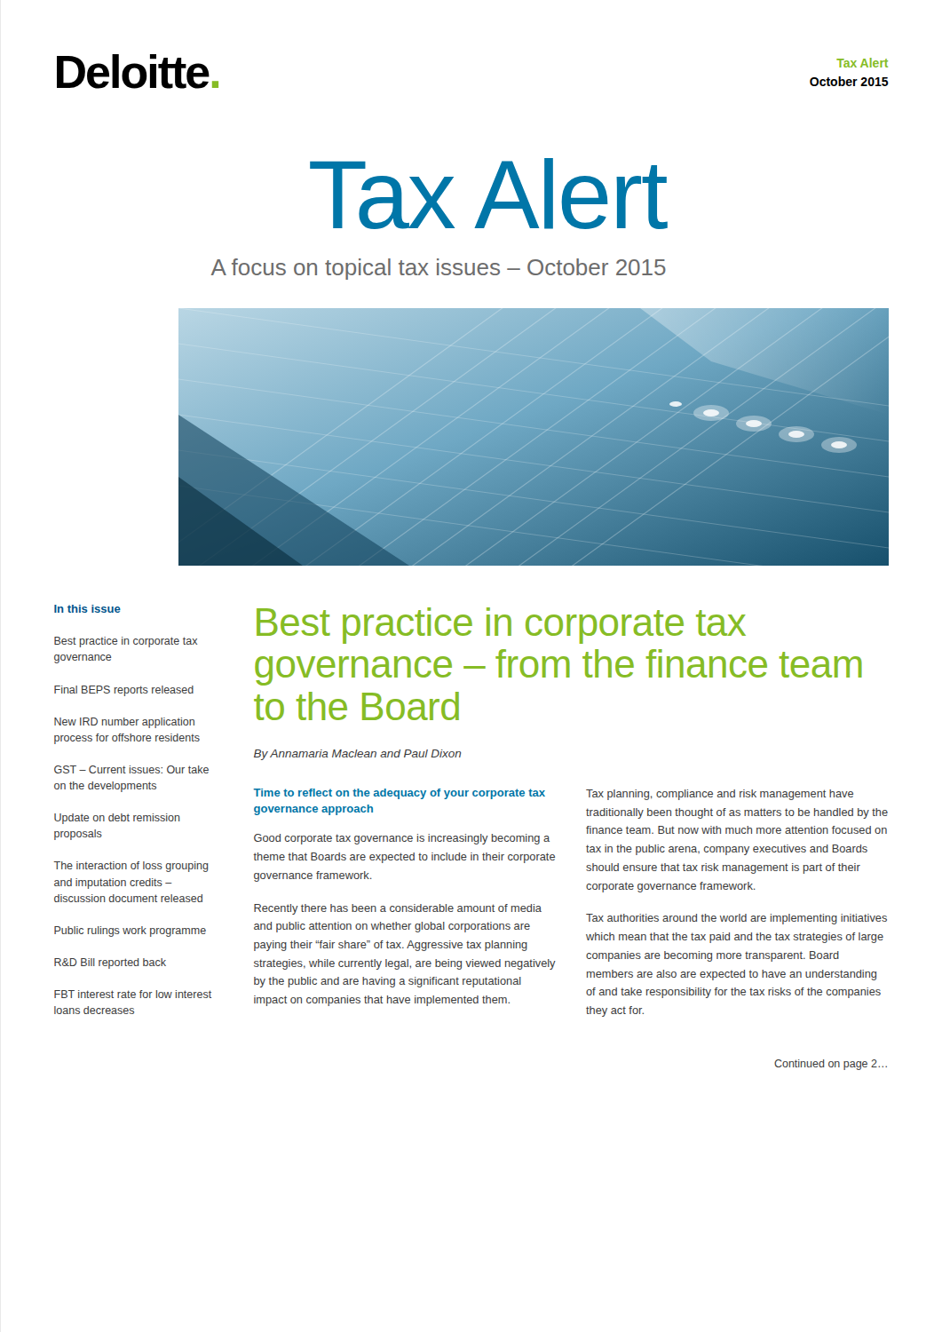Deloitte.
Tax Alert
October 2015
Tax Alert
A focus on topical tax issues – October 2015
In this issue
Best practice in corporate tax governance
Final BEPS reports released
New IRD number application process for offshore residents
GST – Current issues: Our take on the developments
Update on debt remission proposals
The interaction of loss grouping and imputation credits – discussion document released
Public rulings work programme
R&D Bill reported back
FBT interest rate for low interest loans decreases
Best practice in corporate tax governance – from the finance team to the Board
By Annamaria Maclean and Paul Dixon
Time to reflect on the adequacy of your corporate tax governance approach
Good corporate tax governance is increasingly becoming a theme that Boards are expected to include in their corporate governance framework.
Recently there has been a considerable amount of media and public attention on whether global corporations are paying their “fair share” of tax. Aggressive tax planning strategies, while currently legal, are being viewed negatively by the public and are having a significant reputational impact on companies that have implemented them.
Tax planning, compliance and risk management have traditionally been thought of as matters to be handled by the finance team. But now with much more attention focused on tax in the public arena, company executives and Boards should ensure that tax risk management is part of their corporate governance framework.
Tax authorities around the world are implementing initiatives which mean that the tax paid and the tax strategies of large companies are becoming more transparent. Board members are also are expected to have an understanding of and take responsibility for the tax risks of the companies they act for.
Continued on page 2…